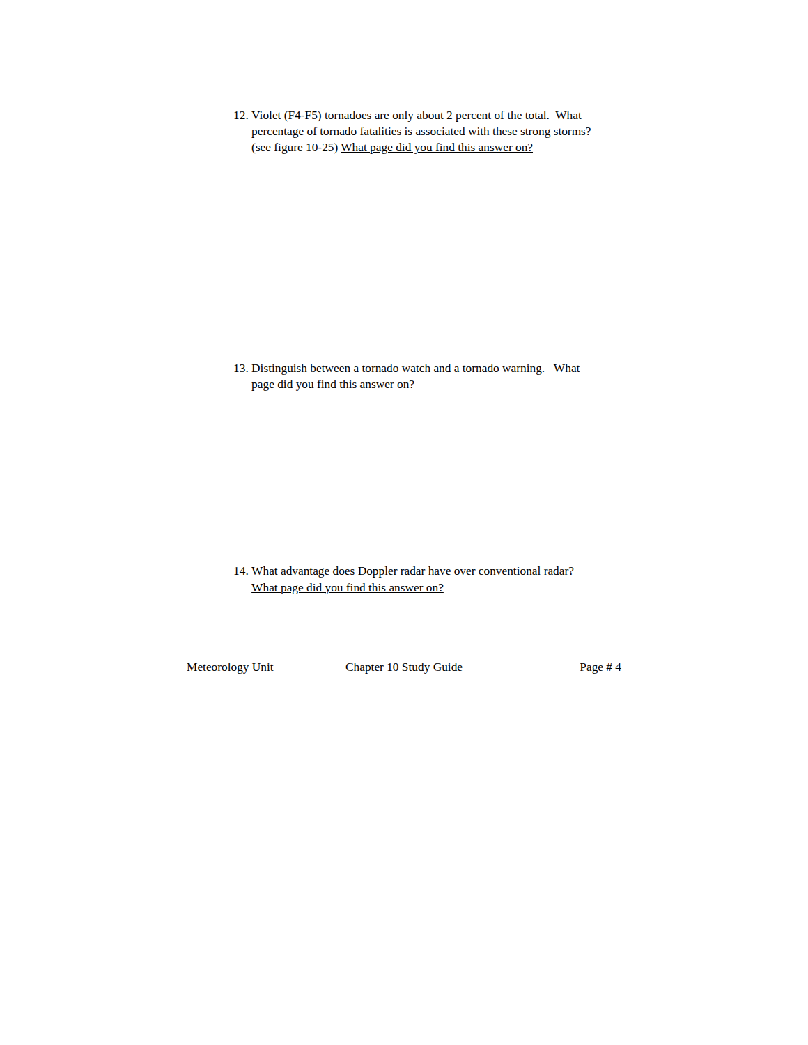Violet (F4-F5) tornadoes are only about 2 percent of the total. What percentage of tornado fatalities is associated with these strong storms? (see figure 10-25) What page did you find this answer on?
Distinguish between a tornado watch and a tornado warning. What page did you find this answer on?
What advantage does Doppler radar have over conventional radar? What page did you find this answer on?
Meteorology Unit
Chapter 10 Study Guide
Page # 4